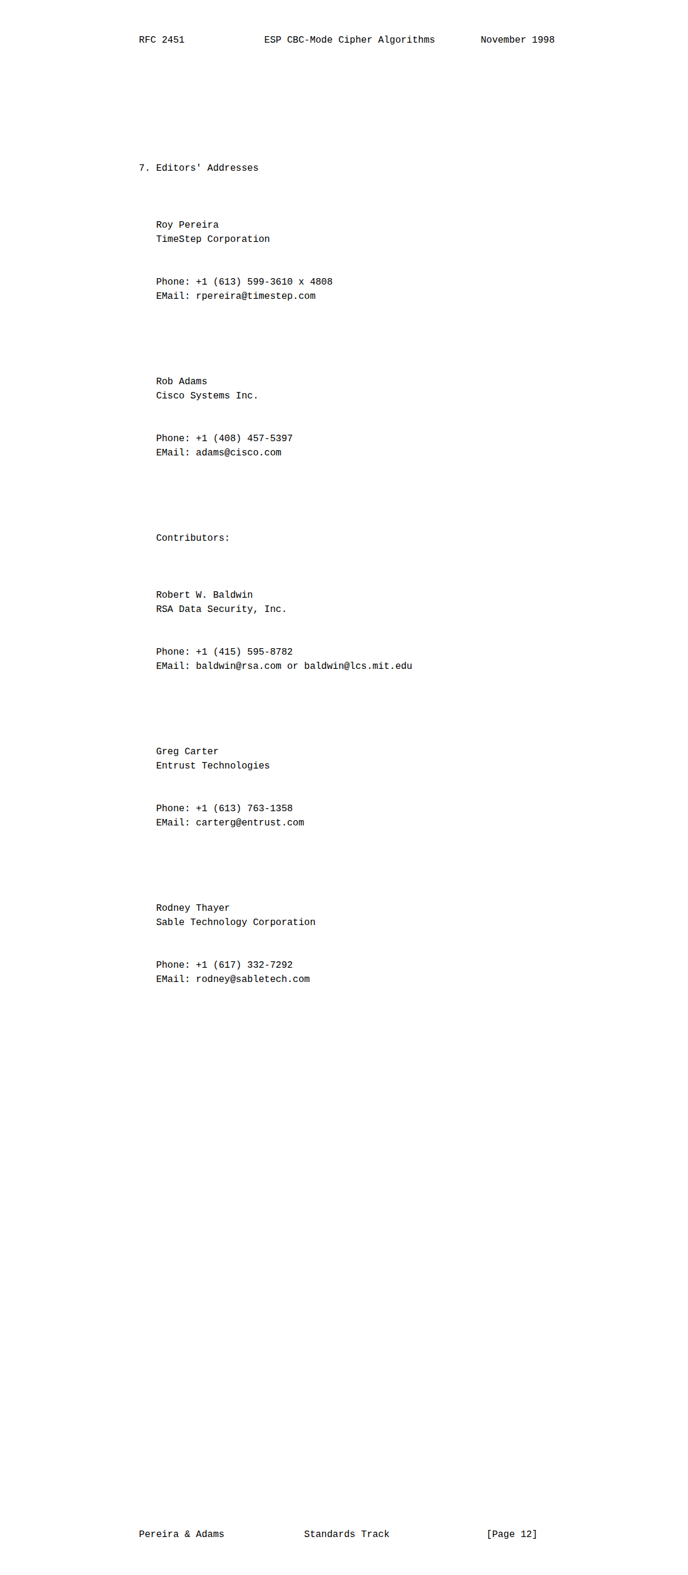RFC 2451 ESP CBC-Mode Cipher Algorithms November 1998
7. Editors' Addresses
Roy Pereira TimeStep Corporation Phone: +1 (613) 599-3610 x 4808 EMail: rpereira@timestep.com Rob Adams Cisco Systems Inc. Phone: +1 (408) 457-5397 EMail: adams@cisco.com
Contributors:
Robert W. Baldwin RSA Data Security, Inc. Phone: +1 (415) 595-8782 EMail: baldwin@rsa.com or baldwin@lcs.mit.edu Greg Carter Entrust Technologies Phone: +1 (613) 763-1358 EMail: carterg@entrust.com Rodney Thayer Sable Technology Corporation Phone: +1 (617) 332-7292 EMail: rodney@sabletech.com
Pereira & Adams Standards Track [Page 12]